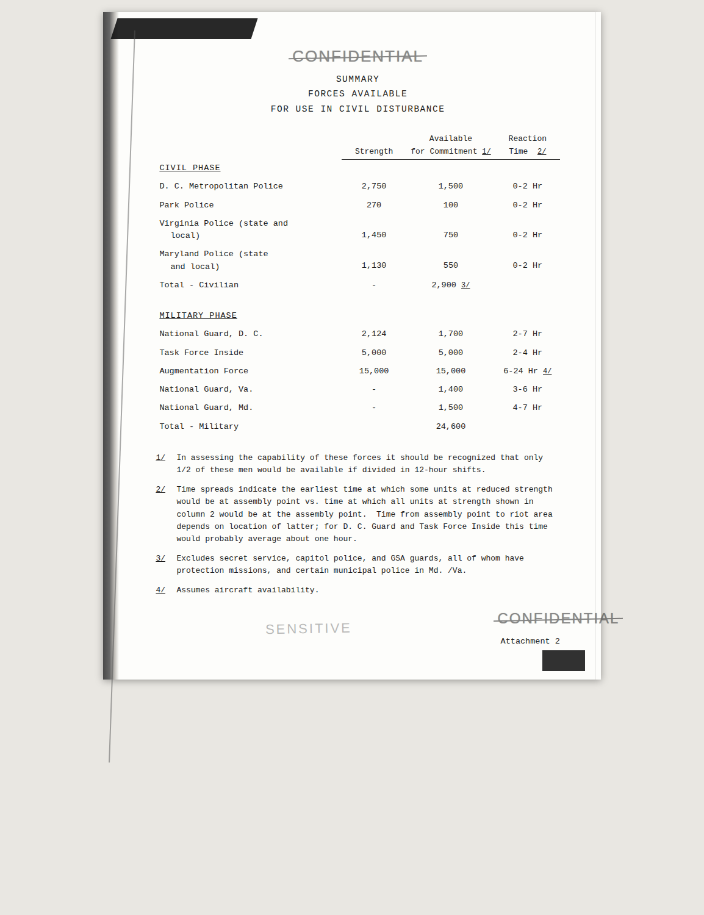CONFIDENTIAL
SUMMARY
FORCES AVAILABLE
FOR USE IN CIVIL DISTURBANCE
| | | Available | Reaction |
| --- | --- | --- | --- |
| | Strength | for Commitment 1/ | Time 2/ |
| CIVIL PHASE | | | |
| D. C. Metropolitan Police | 2,750 | 1,500 | 0-2 Hr |
| Park Police | 270 | 100 | 0-2 Hr |
| Virginia Police (state and local) | 1,450 | 750 | 0-2 Hr |
| Maryland Police (state and local) | 1,130 | 550 | 0-2 Hr |
| Total - Civilian | - | 2,900 3/ | |
| MILITARY PHASE | | | |
| National Guard, D. C. | 2,124 | 1,700 | 2-7 Hr |
| Task Force Inside | 5,000 | 5,000 | 2-4 Hr |
| Augmentation Force | 15,000 | 15,000 | 6-24 Hr 4/ |
| National Guard, Va. | - | 1,400 | 3-6 Hr |
| National Guard, Md. | - | 1,500 | 4-7 Hr |
| Total - Military | | 24,600 | |
1/
In assessing the capability of these forces it should be recognized that only 1/2 of these men would be available if divided in 12-hour shifts.
2/
Time spreads indicate the earliest time at which some units at reduced strength would be at assembly point vs. time at which all units at strength shown in column 2 would be at the assembly point. Time from assembly point to riot area depends on location of latter; for D. C. Guard and Task Force Inside this time would probably average about one hour.
3/
Excludes secret service, capitol police, and GSA guards, all of whom have protection missions, and certain municipal police in Md. /Va.
4/
Assumes aircraft availability.
SENSITIVE
CONFIDENTIAL
Attachment 2